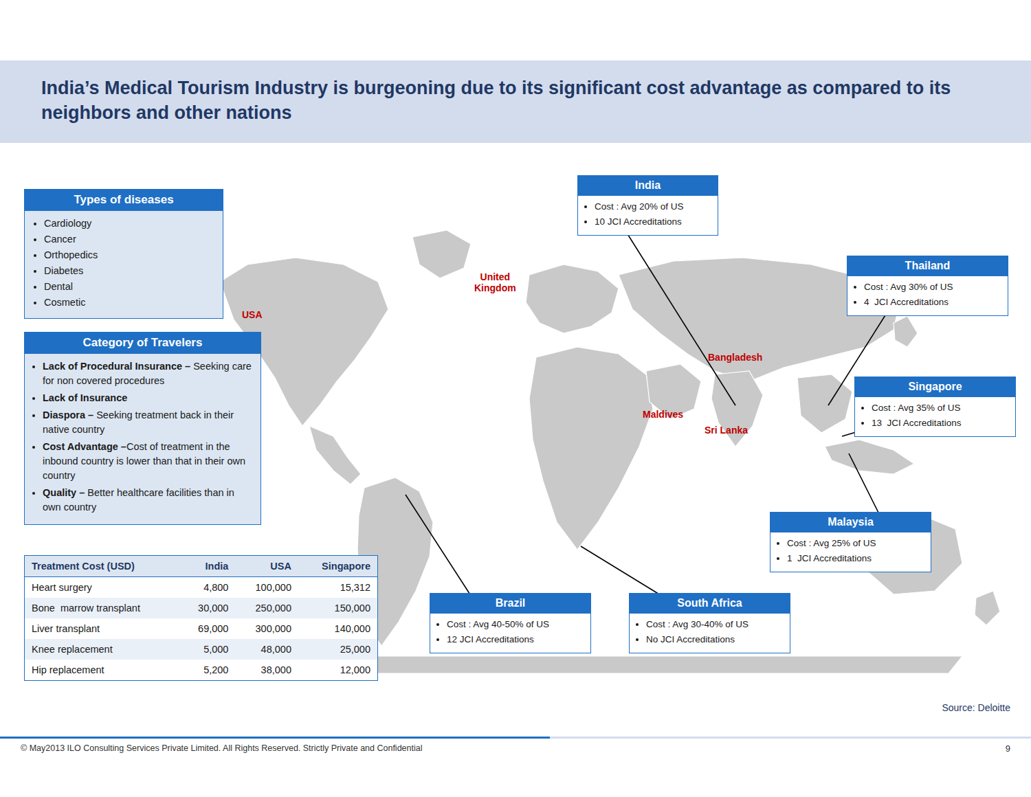India’s Medical Tourism Industry is burgeoning due to its significant cost advantage as compared to its neighbors and other nations
USA
United
Kingdom
Bangladesh
Maldives
Sri Lanka
Types of diseases
Cardiology
Cancer
Orthopedics
Diabetes
Dental
Cosmetic
Category of Travelers
Lack of Procedural Insurance – Seeking care for non covered procedures
Lack of Insurance
Diaspora – Seeking treatment back in their native country
Cost Advantage –Cost of treatment in the inbound country is lower than that in their own country
Quality – Better healthcare facilities than in own country
| Treatment Cost (USD) | India | USA | Singapore |
| --- | --- | --- | --- |
| Heart surgery | 4,800 | 100,000 | 15,312 |
| Bone marrow transplant | 30,000 | 250,000 | 150,000 |
| Liver transplant | 69,000 | 300,000 | 140,000 |
| Knee replacement | 5,000 | 48,000 | 25,000 |
| Hip replacement | 5,200 | 38,000 | 12,000 |
India
Cost : Avg 20% of US
10 JCI Accreditations
Thailand
Cost : Avg 30% of US
4 JCI Accreditations
Singapore
Cost : Avg 35% of US
13 JCI Accreditations
Malaysia
Cost : Avg 25% of US
1 JCI Accreditations
South Africa
Cost : Avg 30-40% of US
No JCI Accreditations
Brazil
Cost : Avg 40-50% of US
12 JCI Accreditations
Source: Deloitte
© May2013 ILO Consulting Services Private Limited. All Rights Reserved. Strictly Private and Confidential
9